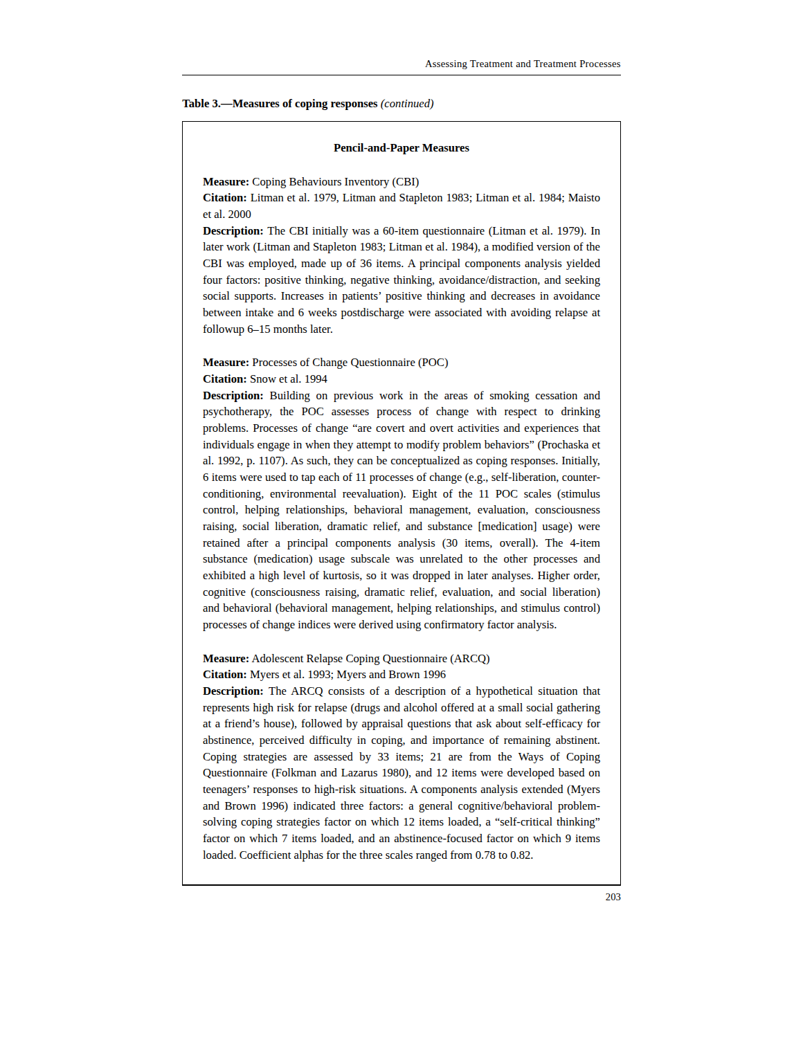Assessing Treatment and Treatment Processes
Table 3.—Measures of coping responses (continued)
Pencil-and-Paper Measures
Measure: Coping Behaviours Inventory (CBI)
Citation: Litman et al. 1979, Litman and Stapleton 1983; Litman et al. 1984; Maisto et al. 2000
Description: The CBI initially was a 60-item questionnaire (Litman et al. 1979). In later work (Litman and Stapleton 1983; Litman et al. 1984), a modified version of the CBI was employed, made up of 36 items. A principal components analysis yielded four factors: positive thinking, negative thinking, avoidance/distraction, and seeking social supports. Increases in patients’ positive thinking and decreases in avoidance between intake and 6 weeks postdischarge were associated with avoiding relapse at followup 6–15 months later.
Measure: Processes of Change Questionnaire (POC)
Citation: Snow et al. 1994
Description: Building on previous work in the areas of smoking cessation and psychotherapy, the POC assesses process of change with respect to drinking problems. Processes of change “are covert and overt activities and experiences that individuals engage in when they attempt to modify problem behaviors” (Prochaska et al. 1992, p. 1107). As such, they can be conceptualized as coping responses. Initially, 6 items were used to tap each of 11 processes of change (e.g., self-liberation, counter-conditioning, environmental reevaluation). Eight of the 11 POC scales (stimulus control, helping relationships, behavioral management, evaluation, consciousness raising, social liberation, dramatic relief, and substance [medication] usage) were retained after a principal components analysis (30 items, overall). The 4-item substance (medication) usage subscale was unrelated to the other processes and exhibited a high level of kurtosis, so it was dropped in later analyses. Higher order, cognitive (consciousness raising, dramatic relief, evaluation, and social liberation) and behavioral (behavioral management, helping relationships, and stimulus control) processes of change indices were derived using confirmatory factor analysis.
Measure: Adolescent Relapse Coping Questionnaire (ARCQ)
Citation: Myers et al. 1993; Myers and Brown 1996
Description: The ARCQ consists of a description of a hypothetical situation that represents high risk for relapse (drugs and alcohol offered at a small social gathering at a friend’s house), followed by appraisal questions that ask about self-efficacy for abstinence, perceived difficulty in coping, and importance of remaining abstinent. Coping strategies are assessed by 33 items; 21 are from the Ways of Coping Questionnaire (Folkman and Lazarus 1980), and 12 items were developed based on teenagers’ responses to high-risk situations. A components analysis extended (Myers and Brown 1996) indicated three factors: a general cognitive/behavioral problem-solving coping strategies factor on which 12 items loaded, a “self-critical thinking” factor on which 7 items loaded, and an abstinence-focused factor on which 9 items loaded. Coefficient alphas for the three scales ranged from 0.78 to 0.82.
203